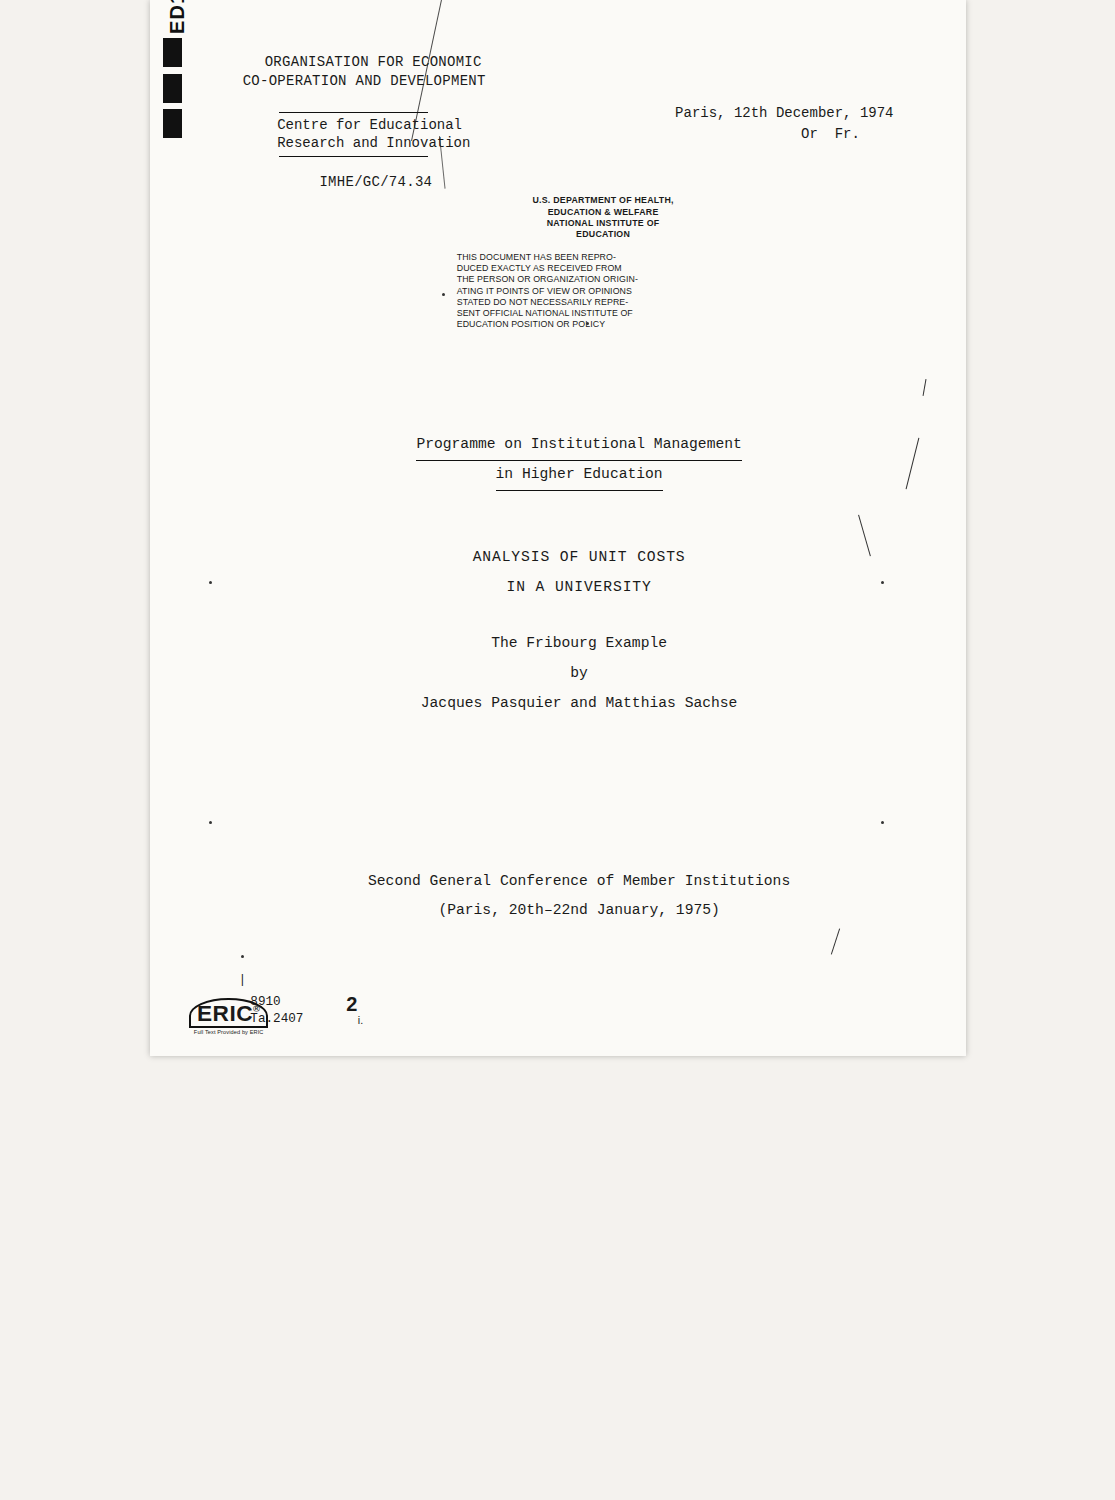ED116543
ORGANISATION FOR ECONOMIC
CO-OPERATION AND DEVELOPMENT
Centre for Educational
Research and Innovation
Paris, 12th December, 1974 Or Fr.
IMHE/GC/74.34
U.S. DEPARTMENT OF HEALTH,
EDUCATION & WELFARE
NATIONAL INSTITUTE OF
EDUCATION
THIS DOCUMENT HAS BEEN REPRO-
DUCED EXACTLY AS RECEIVED FROM
THE PERSON OR ORGANIZATION ORIGIN-
ATING IT POINTS OF VIEW OR OPINIONS
STATED DO NOT NECESSARILY REPRE-
SENT OFFICIAL NATIONAL INSTITUTE OF
EDUCATION POSITION OR POLICY
Programme on Institutional Management
in Higher Education
ANALYSIS OF UNIT COSTS
IN A UNIVERSITY
The Fribourg Example
by
Jacques Pasquier and Matthias Sachse
Second General Conference of Member Institutions
(Paris, 20th–22nd January, 1975)
| 8910
Ta.2407
2 i.
ERIC®
Full Text Provided by ERIC